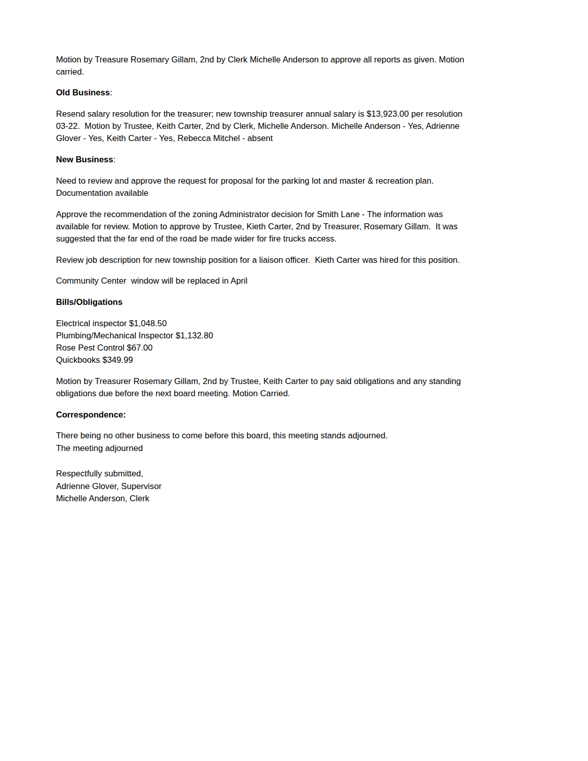Motion by Treasure Rosemary Gillam, 2nd by Clerk Michelle Anderson to approve all reports as given. Motion carried.
Old Business
:
Resend salary resolution for the treasurer; new township treasurer annual salary is $13,923.00 per resolution 03-22. Motion by Trustee, Keith Carter, 2nd by Clerk, Michelle Anderson. Michelle Anderson - Yes, Adrienne Glover - Yes, Keith Carter - Yes, Rebecca Mitchel - absent
New Business
:
Need to review and approve the request for proposal for the parking lot and master & recreation plan. Documentation available
Approve the recommendation of the zoning Administrator decision for Smith Lane - The information was available for review. Motion to approve by Trustee, Kieth Carter, 2nd by Treasurer, Rosemary Gillam. It was suggested that the far end of the road be made wider for fire trucks access.
Review job description for new township position for a liaison officer. Kieth Carter was hired for this position.
Community Center window will be replaced in April
Bills/Obligations
Electrical inspector $1,048.50
Plumbing/Mechanical Inspector $1,132.80
Rose Pest Control $67.00
Quickbooks $349.99
Motion by Treasurer Rosemary Gillam, 2nd by Trustee, Keith Carter to pay said obligations and any standing obligations due before the next board meeting. Motion Carried.
Correspondence:
There being no other business to come before this board, this meeting stands adjourned.
The meeting adjourned
Respectfully submitted,
Adrienne Glover, Supervisor
Michelle Anderson, Clerk